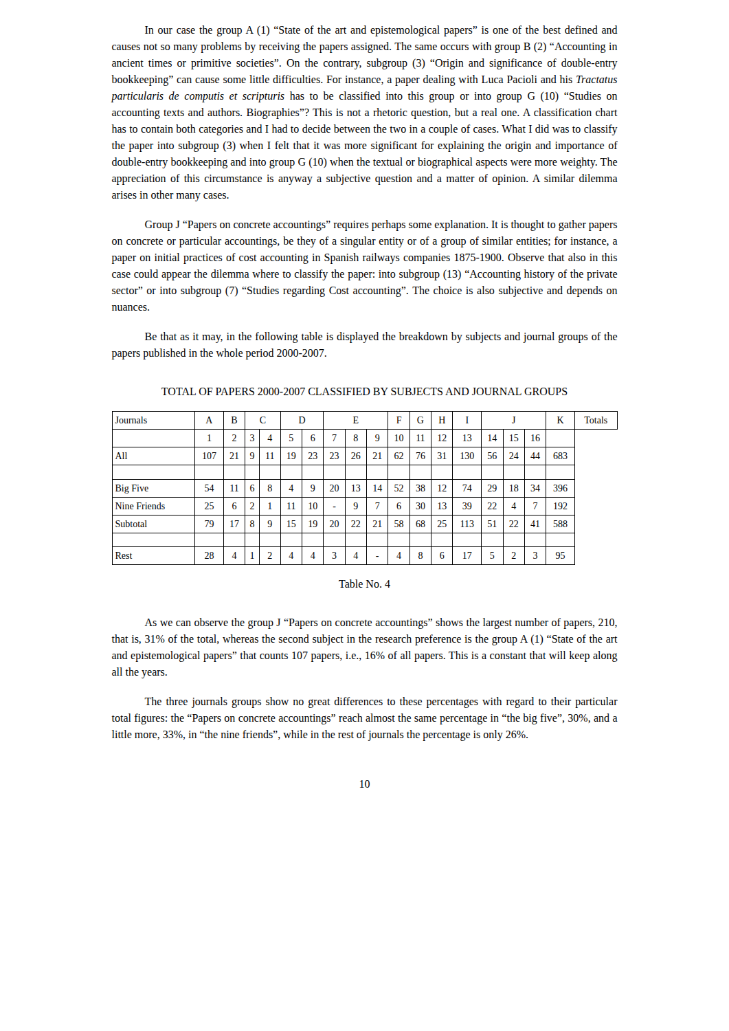In our case the group A (1) “State of the art and epistemological papers” is one of the best defined and causes not so many problems by receiving the papers assigned. The same occurs with group B (2) “Accounting in ancient times or primitive societies”. On the contrary, subgroup (3) “Origin and significance of double-entry bookkeeping” can cause some little difficulties. For instance, a paper dealing with Luca Pacioli and his Tractatus particularis de computis et scripturis has to be classified into this group or into group G (10) “Studies on accounting texts and authors. Biographies”? This is not a rhetoric question, but a real one. A classification chart has to contain both categories and I had to decide between the two in a couple of cases. What I did was to classify the paper into subgroup (3) when I felt that it was more significant for explaining the origin and importance of double-entry bookkeeping and into group G (10) when the textual or biographical aspects were more weighty. The appreciation of this circumstance is anyway a subjective question and a matter of opinion. A similar dilemma arises in other many cases.
Group J “Papers on concrete accountings” requires perhaps some explanation. It is thought to gather papers on concrete or particular accountings, be they of a singular entity or of a group of similar entities; for instance, a paper on initial practices of cost accounting in Spanish railways companies 1875-1900. Observe that also in this case could appear the dilemma where to classify the paper: into subgroup (13) “Accounting history of the private sector” or into subgroup (7) “Studies regarding Cost accounting”. The choice is also subjective and depends on nuances.
Be that as it may, in the following table is displayed the breakdown by subjects and journal groups of the papers published in the whole period 2000-2007.
TOTAL OF PAPERS 2000-2007 CLASSIFIED BY SUBJECTS AND JOURNAL GROUPS
| Journals | A | B | C | D | E | F | G | H | I | J | K | Totals |
| --- | --- | --- | --- | --- | --- | --- | --- | --- | --- | --- | --- | --- |
| | 1 | 2 | 3 | 4 | 5 | 6 | 7 | 8 | 9 | 10 | 11 | 12 | 13 | 14 | 15 | 16 | |
| All | 107 | 21 | 9 | 11 | 19 | 23 | 23 | 26 | 21 | 62 | 76 | 31 | 130 | 56 | 24 | 44 | 683 |
| Big Five | 54 | 11 | 6 | 8 | 4 | 9 | 20 | 13 | 14 | 52 | 38 | 12 | 74 | 29 | 18 | 34 | 396 |
| Nine Friends | 25 | 6 | 2 | 1 | 11 | 10 | - | 9 | 7 | 6 | 30 | 13 | 39 | 22 | 4 | 7 | 192 |
| Subtotal | 79 | 17 | 8 | 9 | 15 | 19 | 20 | 22 | 21 | 58 | 68 | 25 | 113 | 51 | 22 | 41 | 588 |
| Rest | 28 | 4 | 1 | 2 | 4 | 4 | 3 | 4 | - | 4 | 8 | 6 | 17 | 5 | 2 | 3 | 95 |
Table No. 4
As we can observe the group J “Papers on concrete accountings” shows the largest number of papers, 210, that is, 31% of the total, whereas the second subject in the research preference is the group A (1) “State of the art and epistemological papers” that counts 107 papers, i.e., 16% of all papers. This is a constant that will keep along all the years.
The three journals groups show no great differences to these percentages with regard to their particular total figures: the “Papers on concrete accountings” reach almost the same percentage in “the big five”, 30%, and a little more, 33%, in “the nine friends”, while in the rest of journals the percentage is only 26%.
10